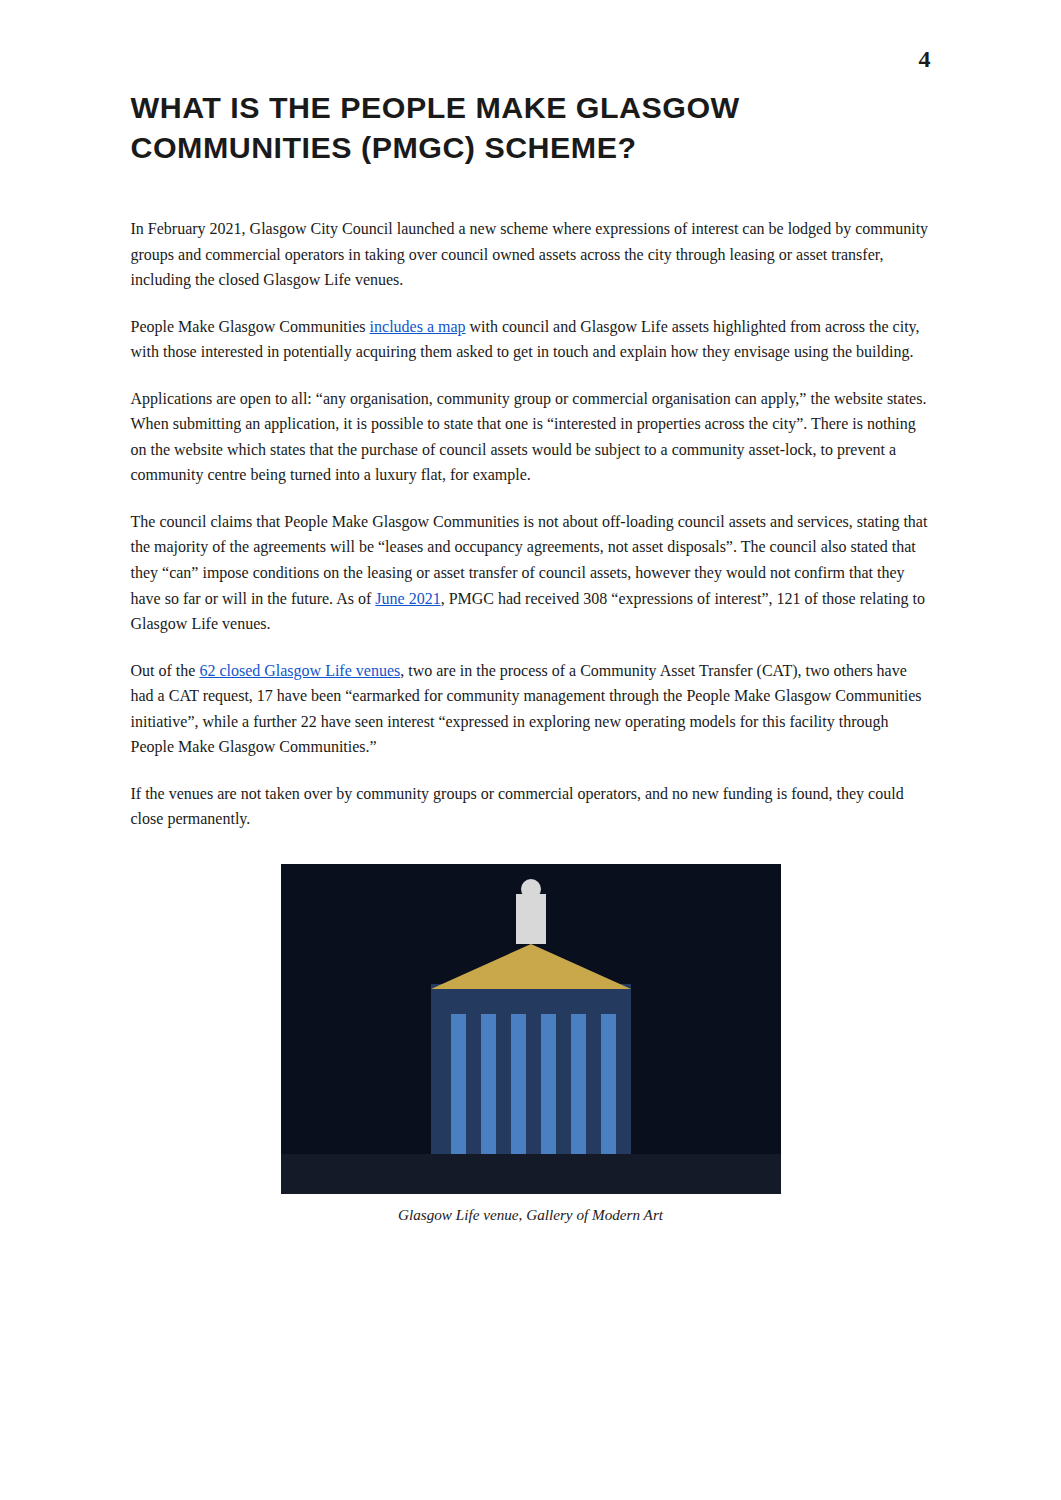4
WHAT IS THE PEOPLE MAKE GLASGOW COMMUNITIES (PMGC) SCHEME?
In February 2021, Glasgow City Council launched a new scheme where expressions of interest can be lodged by community groups and commercial operators in taking over council owned assets across the city through leasing or asset transfer, including the closed Glasgow Life venues.
People Make Glasgow Communities includes a map with council and Glasgow Life assets highlighted from across the city, with those interested in potentially acquiring them asked to get in touch and explain how they envisage using the building.
Applications are open to all: “any organisation, community group or commercial organisation can apply,” the website states. When submitting an application, it is possible to state that one is “interested in properties across the city”. There is nothing on the website which states that the purchase of council assets would be subject to a community asset-lock, to prevent a community centre being turned into a luxury flat, for example.
The council claims that People Make Glasgow Communities is not about off-loading council assets and services, stating that the majority of the agreements will be “leases and occupancy agreements, not asset disposals”. The council also stated that they “can” impose conditions on the leasing or asset transfer of council assets, however they would not confirm that they have so far or will in the future. As of June 2021, PMGC had received 308 “expressions of interest”, 121 of those relating to Glasgow Life venues.
Out of the 62 closed Glasgow Life venues, two are in the process of a Community Asset Transfer (CAT), two others have had a CAT request, 17 have been “earmarked for community management through the People Make Glasgow Communities initiative”, while a further 22 have seen interest “expressed in exploring new operating models for this facility through People Make Glasgow Communities.”
If the venues are not taken over by community groups or commercial operators, and no new funding is found, they could close permanently.
Glasgow Life venue, Gallery of Modern Art